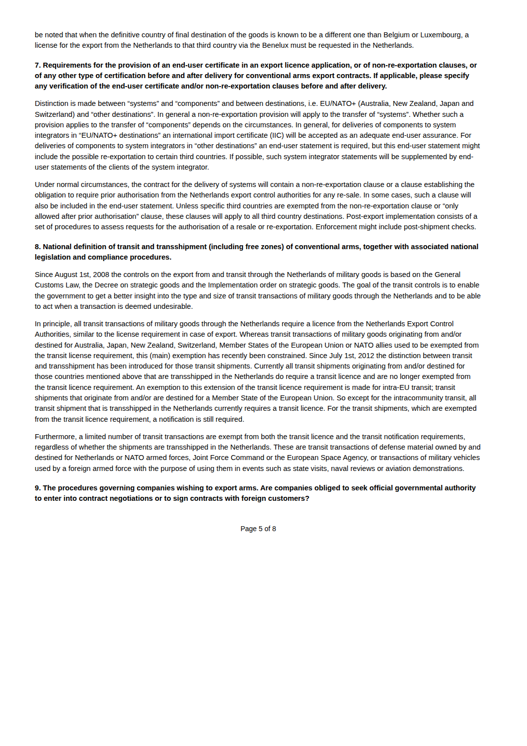be noted that when the definitive country of final destination of the goods is known to be a different one than Belgium or Luxembourg, a license for the export from the Netherlands to that third country via the Benelux must be requested in the Netherlands.
7. Requirements for the provision of an end-user certificate in an export licence application, or of non-re-exportation clauses, or of any other type of certification before and after delivery for conventional arms export contracts. If applicable, please specify any verification of the end-user certificate and/or non-re-exportation clauses before and after delivery.
Distinction is made between “systems” and “components” and between destinations, i.e. EU/NATO+ (Australia, New Zealand, Japan and Switzerland) and “other destinations”. In general a non-re-exportation provision will apply to the transfer of “systems”. Whether such a provision applies to the transfer of “components” depends on the circumstances. In general, for deliveries of components to system integrators in “EU/NATO+ destinations” an international import certificate (IIC) will be accepted as an adequate end-user assurance. For deliveries of components to system integrators in “other destinations” an end-user statement is required, but this end-user statement might include the possible re-exportation to certain third countries. If possible, such system integrator statements will be supplemented by end-user statements of the clients of the system integrator.
Under normal circumstances, the contract for the delivery of systems will contain a non-re-exportation clause or a clause establishing the obligation to require prior authorisation from the Netherlands export control authorities for any re-sale. In some cases, such a clause will also be included in the end-user statement. Unless specific third countries are exempted from the non-re-exportation clause or “only allowed after prior authorisation” clause, these clauses will apply to all third country destinations. Post-export implementation consists of a set of procedures to assess requests for the authorisation of a resale or re-exportation. Enforcement might include post-shipment checks.
8. National definition of transit and transshipment (including free zones) of conventional arms, together with associated national legislation and compliance procedures.
Since August 1st, 2008 the controls on the export from and transit through the Netherlands of military goods is based on the General Customs Law, the Decree on strategic goods and the Implementation order on strategic goods. The goal of the transit controls is to enable the government to get a better insight into the type and size of transit transactions of military goods through the Netherlands and to be able to act when a transaction is deemed undesirable.
In principle, all transit transactions of military goods through the Netherlands require a licence from the Netherlands Export Control Authorities, similar to the license requirement in case of export. Whereas transit transactions of military goods originating from and/or destined for Australia, Japan, New Zealand, Switzerland, Member States of the European Union or NATO allies used to be exempted from the transit license requirement, this (main) exemption has recently been constrained. Since July 1st, 2012 the distinction between transit and transshipment has been introduced for those transit shipments. Currently all transit shipments originating from and/or destined for those countries mentioned above that are transshipped in the Netherlands do require a transit licence and are no longer exempted from the transit licence requirement. An exemption to this extension of the transit licence requirement is made for intra-EU transit; transit shipments that originate from and/or are destined for a Member State of the European Union. So except for the intracommunity transit, all transit shipment that is transshipped in the Netherlands currently requires a transit licence. For the transit shipments, which are exempted from the transit licence requirement, a notification is still required.
Furthermore, a limited number of transit transactions are exempt from both the transit licence and the transit notification requirements, regardless of whether the shipments are transshipped in the Netherlands. These are transit transactions of defense material owned by and destined for Netherlands or NATO armed forces, Joint Force Command or the European Space Agency, or transactions of military vehicles used by a foreign armed force with the purpose of using them in events such as state visits, naval reviews or aviation demonstrations.
9. The procedures governing companies wishing to export arms. Are companies obliged to seek official governmental authority to enter into contract negotiations or to sign contracts with foreign customers?
Page 5 of 8